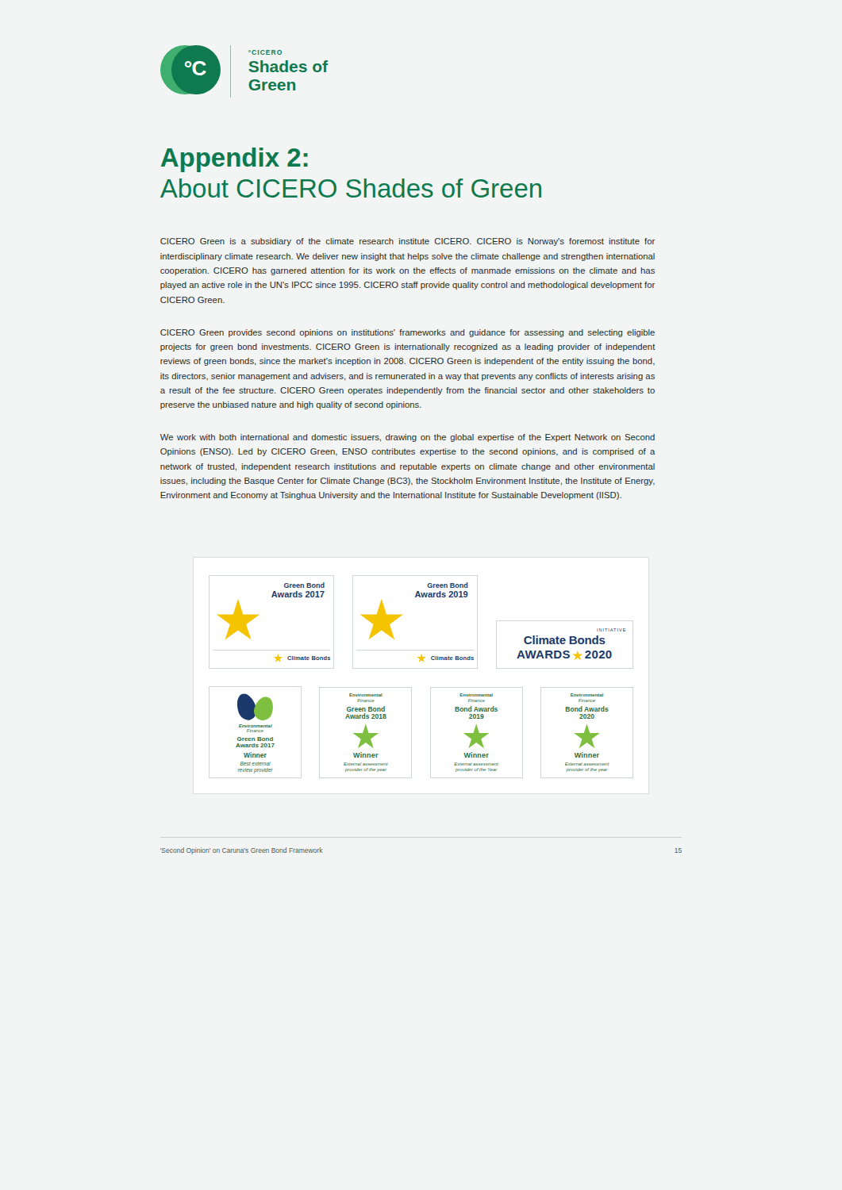°C
°CICERO
Shades of
Green
Appendix 2:About CICERO Shades of Green
CICERO Green is a subsidiary of the climate research institute CICERO. CICERO is Norway's foremost institute for interdisciplinary climate research. We deliver new insight that helps solve the climate challenge and strengthen international cooperation. CICERO has garnered attention for its work on the effects of manmade emissions on the climate and has played an active role in the UN's IPCC since 1995. CICERO staff provide quality control and methodological development for CICERO Green.
CICERO Green provides second opinions on institutions' frameworks and guidance for assessing and selecting eligible projects for green bond investments. CICERO Green is internationally recognized as a leading provider of independent reviews of green bonds, since the market's inception in 2008. CICERO Green is independent of the entity issuing the bond, its directors, senior management and advisers, and is remunerated in a way that prevents any conflicts of interests arising as a result of the fee structure. CICERO Green operates independently from the financial sector and other stakeholders to preserve the unbiased nature and high quality of second opinions.
We work with both international and domestic issuers, drawing on the global expertise of the Expert Network on Second Opinions (ENSO). Led by CICERO Green, ENSO contributes expertise to the second opinions, and is comprised of a network of trusted, independent research institutions and reputable experts on climate change and other environmental issues, including the Basque Center for Climate Change (BC3), the Stockholm Environment Institute, the Institute of Energy, Environment and Economy at Tsinghua University and the International Institute for Sustainable Development (IISD).
Green Bond
Awards 2017
Climate Bonds
Green Bond
Awards 2019
Climate Bonds
INITIATIVE
Climate Bonds
AWARDS 2020
Environmental
Finance
Green Bond
Awards 2017
Winner
Best external
review provider
Environmental
Finance
Green Bond
Awards 2018
Winner
External assessment
provider of the year
Environmental
Finance
Bond Awards
2019
Winner
External assessment
provider of the Year
Environmental
Finance
Bond Awards
2020
Winner
External assessment
provider of the year
'Second Opinion' on Caruna's Green Bond Framework
15